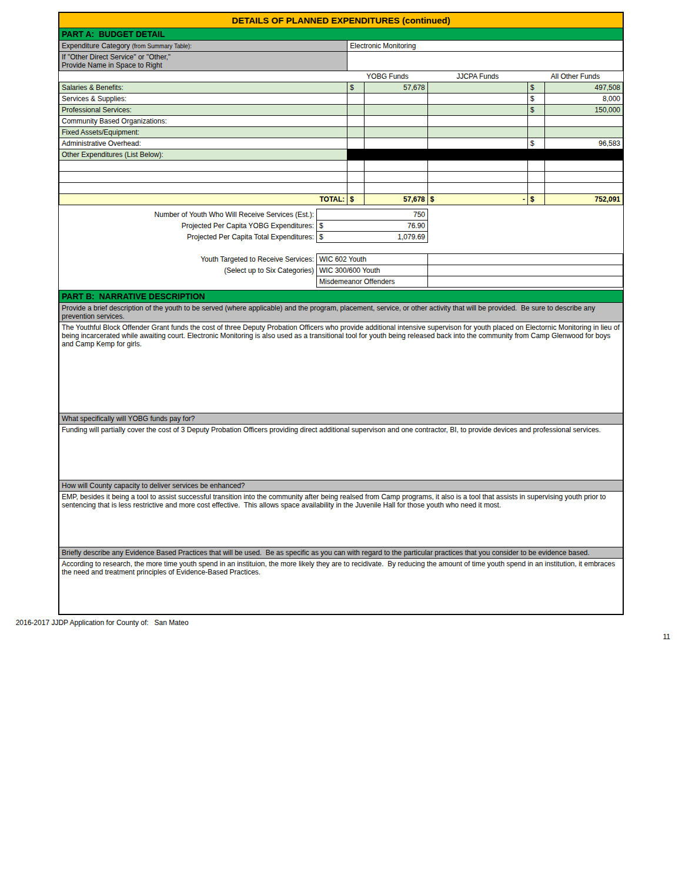| DETAILS OF PLANNED EXPENDITURES (continued) |
| PART A: BUDGET DETAIL |
| Expenditure Category (from Summary Table): | Electronic Monitoring |
| If "Other Direct Service" or "Other," Provide Name in Space to Right | |
| | YOBG Funds | JJCPA Funds | All Other Funds |
| Salaries & Benefits: | $ | 57,678 | | $ | 497,508 |
| Services & Supplies: | | | | $ | 8,000 |
| Professional Services: | | | | $ | 150,000 |
| Community Based Organizations: | | | | | |
| Fixed Assets/Equipment: | | | | | |
| Administrative Overhead: | | | | $ | 96,583 |
| Other Expenditures (List Below): | |
| TOTAL: | $ | 57,678 | $ - | $ | 752,091 |
| Number of Youth Who Will Receive Services (Est.): | 750 | |
| Projected Per Capita YOBG Expenditures: | $ 76.90 | |
| Projected Per Capita Total Expenditures: | $ 1,079.69 | |
| Youth Targeted to Receive Services: | WIC 602 Youth | |
| (Select up to Six Categories) | WIC 300/600 Youth | |
| | Misdemeanor Offenders | |
| PART B: NARRATIVE DESCRIPTION |
| Provide a brief description of the youth to be served (where applicable) and the program, placement, service, or other activity that will be provided. Be sure to describe any prevention services. |
| The Youthful Block Offender Grant funds the cost of three Deputy Probation Officers who provide additional intensive supervison for youth placed on Electornic Monitoring in lieu of being incarcerated while awaiting court. Electronic Monitoring is also used as a transitional tool for youth being released back into the community from Camp Glenwood for boys and Camp Kemp for girls. |
| What specifically will YOBG funds pay for? |
| Funding will partially cover the cost of 3 Deputy Probation Officers providing direct additional supervison and one contractor, BI, to provide devices and professional services. |
| How will County capacity to deliver services be enhanced? |
| EMP, besides it being a tool to assist successful transition into the community after being realsed from Camp programs, it also is a tool that assists in supervising youth prior to sentencing that is less restrictive and more cost effective. This allows space availability in the Juvenile Hall for those youth who need it most. |
| Briefly describe any Evidence Based Practices that will be used. Be as specific as you can with regard to the particular practices that you consider to be evidence based. |
| According to research, the more time youth spend in an instituion, the more likely they are to recidivate. By reducing the amount of time youth spend in an institution, it embraces the need and treatment principles of Evidence-Based Practices. |
2016-2017 JJDP Application for County of: San Mateo
11